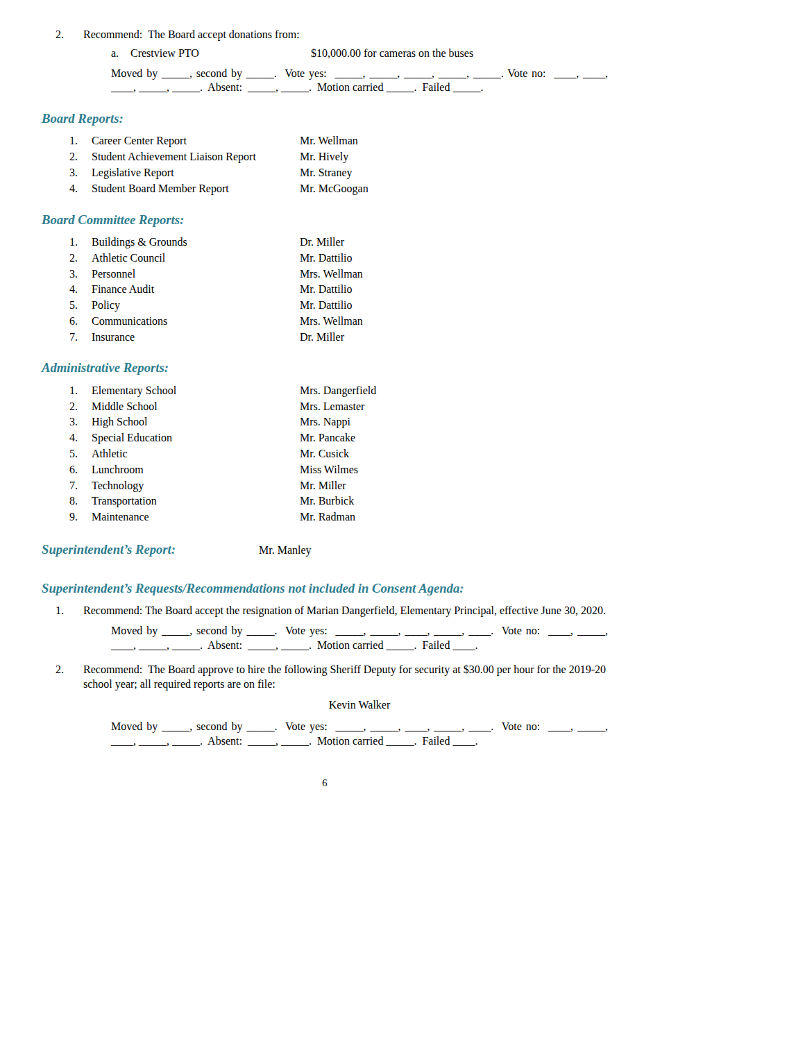2.
Recommend: The Board accept donations from:
a.
Crestview PTO
$10,000.00 for cameras on the buses
Moved by _____, second by _____. Vote yes: _____, _____, _____, _____, _____. Vote no: ____, ____, ____, _____, _____. Absent: _____, _____. Motion carried _____. Failed _____.
Board Reports:
1. Career Center Report Mr. Wellman
2. Student Achievement Liaison Report Mr. Hively
3. Legislative Report Mr. Straney
4. Student Board Member Report Mr. McGoogan
Board Committee Reports:
1. Buildings & Grounds Dr. Miller
2. Athletic Council Mr. Dattilio
3. Personnel Mrs. Wellman
4. Finance Audit Mr. Dattilio
5. Policy Mr. Dattilio
6. Communications Mrs. Wellman
7. Insurance Dr. Miller
Administrative Reports:
1. Elementary School Mrs. Dangerfield
2. Middle School Mrs. Lemaster
3. High School Mrs. Nappi
4. Special Education Mr. Pancake
5. Athletic Mr. Cusick
6. Lunchroom Miss Wilmes
7. Technology Mr. Miller
8. Transportation Mr. Burbick
9. Maintenance Mr. Radman
Superintendent’s Report:
Mr. Manley
Superintendent’s Requests/Recommendations not included in Consent Agenda:
1.
Recommend: The Board accept the resignation of Marian Dangerfield, Elementary Principal, effective June 30, 2020.
Moved by _____, second by _____. Vote yes: _____, _____, ____, _____, ____. Vote no: ____, _____, ____, _____, _____. Absent: _____, _____. Motion carried _____. Failed ____.
2.
Recommend: The Board approve to hire the following Sheriff Deputy for security at $30.00 per hour for the 2019-20 school year; all required reports are on file:
Kevin Walker
Moved by _____, second by _____. Vote yes: _____, _____, ____, _____, ____. Vote no: ____, _____, ____, _____, _____. Absent: _____, _____. Motion carried _____. Failed ____.
6